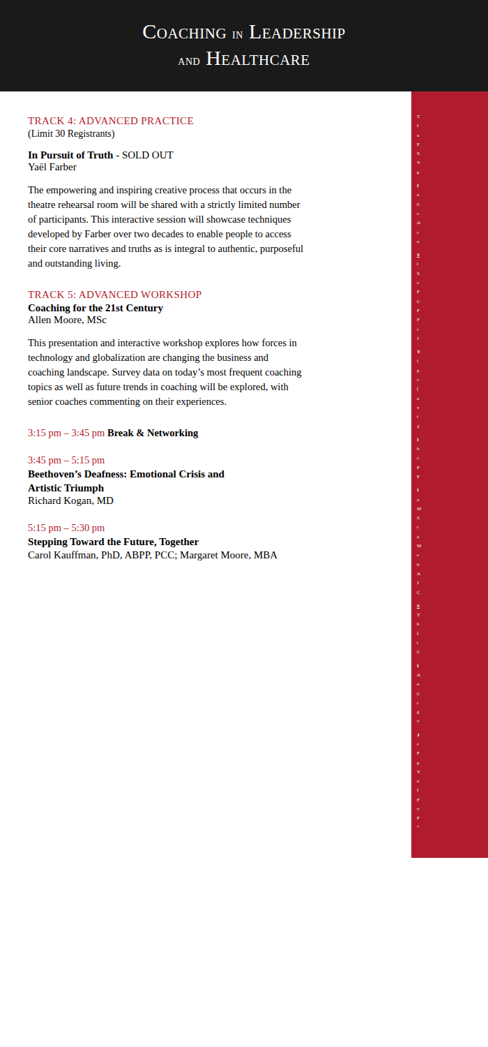Coaching in Leadership
and Healthcare
Track 4: Advanced Practice
(Limit 30 Registrants)
In Pursuit of Truth - SOLD OUT
Yaël Farber
The empowering and inspiring creative process that occurs in the theatre rehearsal room will be shared with a strictly limited number of participants. This interactive session will showcase techniques developed by Farber over two decades to enable people to access their core narratives and truths as is integral to authentic, purposeful and outstanding living.
Track 5: Advanced Workshop
Coaching for the 21st Century
Allen Moore, MSc
This presentation and interactive workshop explores how forces in technology and globalization are changing the business and coaching landscape. Survey data on today’s most frequent coaching topics as well as future trends in coaching will be explored, with senior coaches commenting on their experiences.
3:15 pm – 3:45 pm Break & Networking
3:45 pm – 5:15 pm
Beethoven’s Deafness: Emotional Crisis and
Artistic Triumph
Richard Kogan, MD
5:15 pm – 5:30 pm
Stepping Toward the Future, Together
Carol Kauffman, PhD, ABPP, PCC; Margaret Moore, MBA
T
f
a
F
S
Y
p
I
a
C
c
A
c
e
S
i
S
c
F
C
F
F
r
J
Y
i
p
c
(
a
v
t
2
I
b
c
F
F
I
a
M
S
r
a
M
c
b
A
J
C
S
T
b
f
t
C
I
A
e
C
r
g
v
J
c
F
p
Y
e
I
F
v
F
“